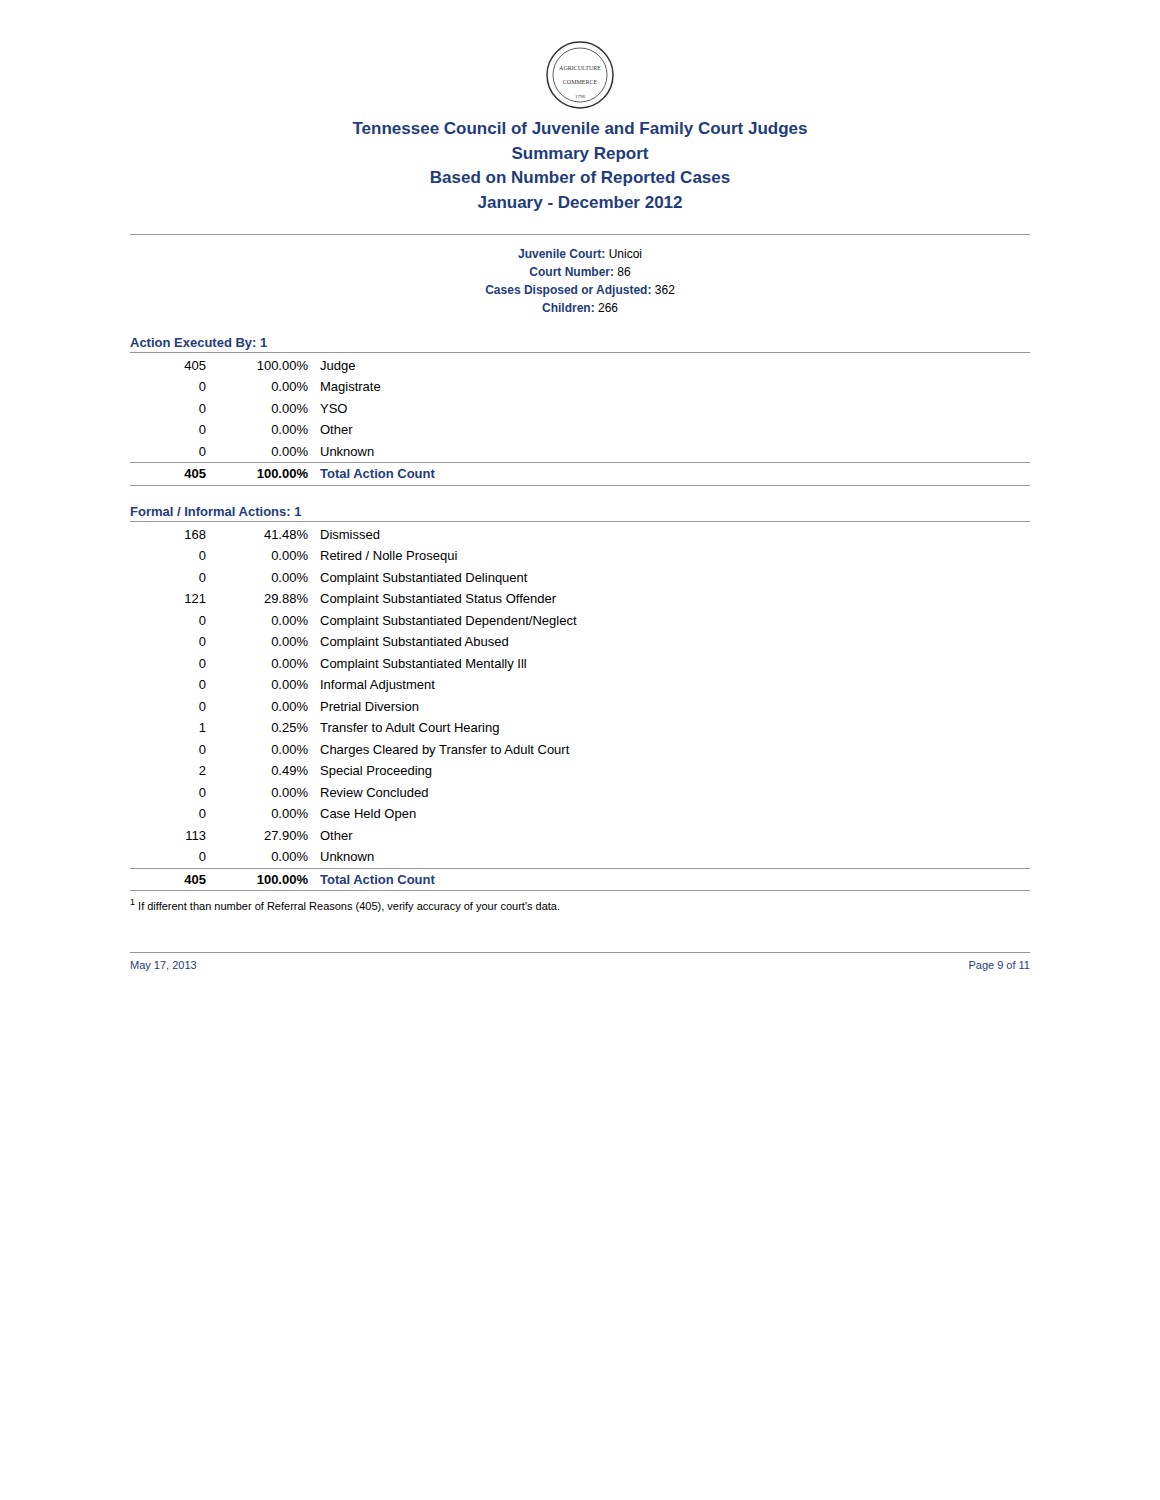AGRICULTURE COMMERCE 1796
Tennessee Council of Juvenile and Family Court Judges
Summary Report
Based on Number of Reported Cases
January - December 2012
Juvenile Court: Unicoi
Court Number: 86
Cases Disposed or Adjusted: 362
Children: 266
Action Executed By: 1
| 405 | 100.00% | Judge |
| 0 | 0.00% | Magistrate |
| 0 | 0.00% | YSO |
| 0 | 0.00% | Other |
| 0 | 0.00% | Unknown |
| 405 | 100.00% | Total Action Count |
Formal / Informal Actions: 1
| 168 | 41.48% | Dismissed |
| 0 | 0.00% | Retired / Nolle Prosequi |
| 0 | 0.00% | Complaint Substantiated Delinquent |
| 121 | 29.88% | Complaint Substantiated Status Offender |
| 0 | 0.00% | Complaint Substantiated Dependent/Neglect |
| 0 | 0.00% | Complaint Substantiated Abused |
| 0 | 0.00% | Complaint Substantiated Mentally Ill |
| 0 | 0.00% | Informal Adjustment |
| 0 | 0.00% | Pretrial Diversion |
| 1 | 0.25% | Transfer to Adult Court Hearing |
| 0 | 0.00% | Charges Cleared by Transfer to Adult Court |
| 2 | 0.49% | Special Proceeding |
| 0 | 0.00% | Review Concluded |
| 0 | 0.00% | Case Held Open |
| 113 | 27.90% | Other |
| 0 | 0.00% | Unknown |
| 405 | 100.00% | Total Action Count |
1 If different than number of Referral Reasons (405), verify accuracy of your court's data.
May 17, 2013 Page 9 of 11